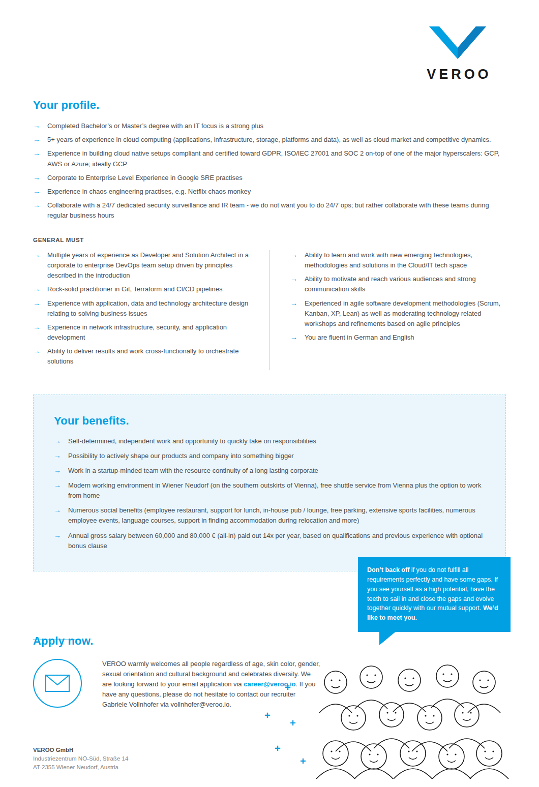VEROO
Your profile.
Completed Bachelor’s or Master’s degree with an IT focus is a strong plus
5+ years of experience in cloud computing (applications, infrastructure, storage, platforms and data), as well as cloud market and competitive dynamics.
Experience in building cloud native setups compliant and certified toward GDPR, ISO/IEC 27001 and SOC 2 on-top of one of the major hyperscalers: GCP, AWS or Azure; ideally GCP
Corporate to Enterprise Level Experience in Google SRE practises
Experience in chaos engineering practises, e.g. Netflix chaos monkey
Collaborate with a 24/7 dedicated security surveillance and IR team - we do not want you to do 24/7 ops; but rather collaborate with these teams during regular business hours
GENERAL MUST
Multiple years of experience as Developer and Solution Architect in a corporate to enterprise DevOps team setup driven by principles described in the introduction
Rock-solid practitioner in Git, Terraform and CI/CD pipelines
Experience with application, data and technology architecture design relating to solving business issues
Experience in network infrastructure, security, and application development
Ability to deliver results and work cross-functionally to orchestrate solutions
Ability to learn and work with new emerging technologies, methodologies and solutions in the Cloud/IT tech space
Ability to motivate and reach various audiences and strong communication skills
Experienced in agile software development methodologies (Scrum, Kanban, XP, Lean) as well as moderating technology related workshops and refinements based on agile principles
You are fluent in German and English
Your benefits.
Self-determined, independent work and opportunity to quickly take on responsibilities
Possibility to actively shape our products and company into something bigger
Work in a startup-minded team with the resource continuity of a long lasting corporate
Modern working environment in Wiener Neudorf (on the southern outskirts of Vienna), free shuttle service from Vienna plus the option to work from home
Numerous social benefits (employee restaurant, support for lunch, in-house pub / lounge, free parking, extensive sports facilities, numerous employee events, language courses, support in finding accommodation during relocation and more)
Annual gross salary between 60,000 and 80,000 € (all-in) paid out 14x per year, based on qualifications and previous experience with optional bonus clause
Don’t back off if you do not fulfill all requirements perfectly and have some gaps. If you see yourself as a high potential, have the teeth to sail in and close the gaps and evolve together quickly with our mutual support. We’d like to meet you.
Apply now.
VEROO warmly welcomes all people regardless of age, skin color, gender, sexual orientation and cultural background and celebrates diversity. We are looking forward to your email application via career@veroo.io. If you have any questions, please do not hesitate to contact our recruiter Gabriele Vollnhofer via vollnhofer@veroo.io.
VEROO GmbH
Industriezentrum NÖ-Süd, Straße 14
AT-2355 Wiener Neudorf, Austria
+ + + + +